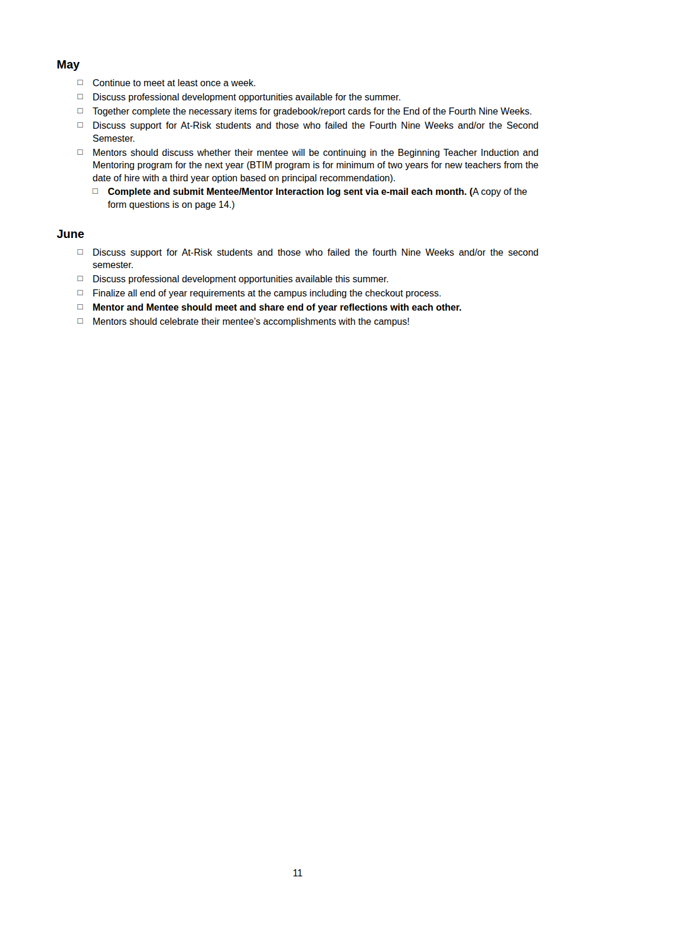May
Continue to meet at least once a week.
Discuss professional development opportunities available for the summer.
Together complete the necessary items for gradebook/report cards for the End of the Fourth Nine Weeks.
Discuss support for At-Risk students and those who failed the Fourth Nine Weeks and/or the Second Semester.
Mentors should discuss whether their mentee will be continuing in the Beginning Teacher Induction and Mentoring program for the next year (BTIM program is for minimum of two years for new teachers from the date of hire with a third year option based on principal recommendation). Complete and submit Mentee/Mentor Interaction log sent via e-mail each month. (A copy of the form questions is on page 14.)
June
Discuss support for At-Risk students and those who failed the fourth Nine Weeks and/or the second semester.
Discuss professional development opportunities available this summer.
Finalize all end of year requirements at the campus including the checkout process.
Mentor and Mentee should meet and share end of year reflections with each other.
Mentors should celebrate their mentee’s accomplishments with the campus!
11